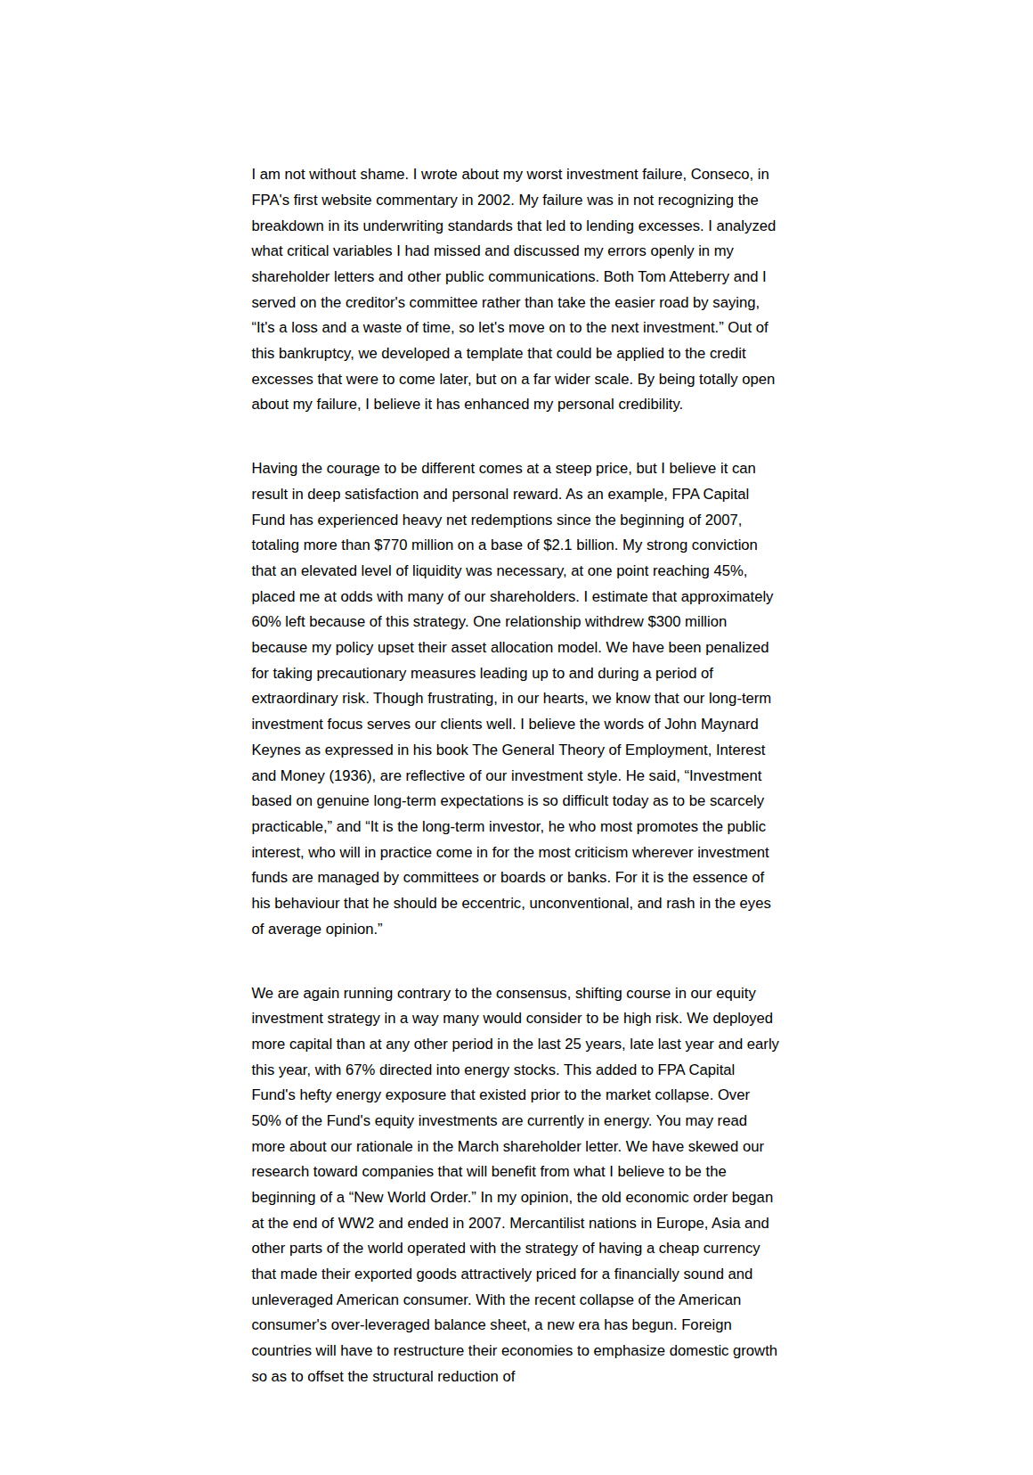I am not without shame. I wrote about my worst investment failure, Conseco, in FPA's first website commentary in 2002. My failure was in not recognizing the breakdown in its underwriting standards that led to lending excesses. I analyzed what critical variables I had missed and discussed my errors openly in my shareholder letters and other public communications. Both Tom Atteberry and I served on the creditor's committee rather than take the easier road by saying, “It's a loss and a waste of time, so let's move on to the next investment.” Out of this bankruptcy, we developed a template that could be applied to the credit excesses that were to come later, but on a far wider scale. By being totally open about my failure, I believe it has enhanced my personal credibility.
Having the courage to be different comes at a steep price, but I believe it can result in deep satisfaction and personal reward. As an example, FPA Capital Fund has experienced heavy net redemptions since the beginning of 2007, totaling more than $770 million on a base of $2.1 billion. My strong conviction that an elevated level of liquidity was necessary, at one point reaching 45%, placed me at odds with many of our shareholders. I estimate that approximately 60% left because of this strategy. One relationship withdrew $300 million because my policy upset their asset allocation model. We have been penalized for taking precautionary measures leading up to and during a period of extraordinary risk. Though frustrating, in our hearts, we know that our long-term investment focus serves our clients well. I believe the words of John Maynard Keynes as expressed in his book The General Theory of Employment, Interest and Money (1936), are reflective of our investment style. He said, “Investment based on genuine long-term expectations is so difficult today as to be scarcely practicable,” and “It is the long-term investor, he who most promotes the public interest, who will in practice come in for the most criticism wherever investment funds are managed by committees or boards or banks. For it is the essence of his behaviour that he should be eccentric, unconventional, and rash in the eyes of average opinion.”
We are again running contrary to the consensus, shifting course in our equity investment strategy in a way many would consider to be high risk. We deployed more capital than at any other period in the last 25 years, late last year and early this year, with 67% directed into energy stocks. This added to FPA Capital Fund's hefty energy exposure that existed prior to the market collapse. Over 50% of the Fund's equity investments are currently in energy. You may read more about our rationale in the March shareholder letter. We have skewed our research toward companies that will benefit from what I believe to be the beginning of a “New World Order.” In my opinion, the old economic order began at the end of WW2 and ended in 2007. Mercantilist nations in Europe, Asia and other parts of the world operated with the strategy of having a cheap currency that made their exported goods attractively priced for a financially sound and unleveraged American consumer. With the recent collapse of the American consumer's over-leveraged balance sheet, a new era has begun. Foreign countries will have to restructure their economies to emphasize domestic growth so as to offset the structural reduction of